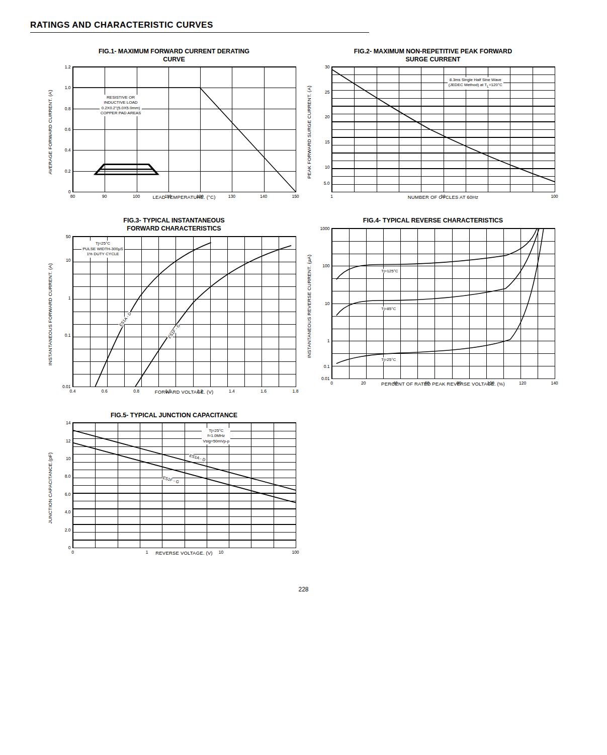RATINGS AND CHARACTERISTIC CURVES
FIG.1- MAXIMUM FORWARD CURRENT DERATING
CURVE
AVERAGE FORWARD CURRENT. (A)
1.2 1.0 0.8 0.6 0.4 0.2 0
80 90 100 110 120 130 140 150
RESISTIVE OR
INDUCTIVE LOAD
0.2X0.2"(5.0X5.0mm)
COPPER PAD AREAS
LEAD TEMPERATURE. (°C)
FIG.2- MAXIMUM NON-REPETITIVE PEAK FORWARD
SURGE CURRENT
PEAK FORWARD SURGE CURRENT. (A)
30 25 20 15 10 5.0
1 10 100
8.3ms Single Half Sine Wave
(JEDEC Method) at TL=120°C
NUMBER OF CYCLES AT 60Hz
FIG.3- TYPICAL INSTANTANEOUS
FORWARD CHARACTERISTICS
INSTANTANEOUS FORWARD CURRENT. (A)
50 10 1 0.1 0.01
0.4 0.6 0.8 1.0 1.2 1.4 1.6 1.8
Tj=25°C
PULSE WIDTH-300µS
1% DUTY CYCLE
ES1A - D
ES1F - G
FORWARD VOLTAGE. (V)
FIG.4- TYPICAL REVERSE CHARACTERISTICS
INSTANTANEOUS REVERSE CURRENT. (µA)
1000 100 10 1 0.1 0.01
0 20 40 60 80 100 120 140
Tj=125°C
Tj=85°C
Tj=25°C
PERCENT OF RATED PEAK REVERSE VOLTAGE. (%)
FIG.5- TYPICAL JUNCTION CAPACITANCE
JUNCTION CAPACITANCE.(pF)
14 12 10 8.0 6.0 4.0 2.0 0
0 1 10 100
Tj=25°C
f=1.0MHz
Vsig=50mVp-p
ES1A - D
ES1F - G
REVERSE VOLTAGE. (V)
228